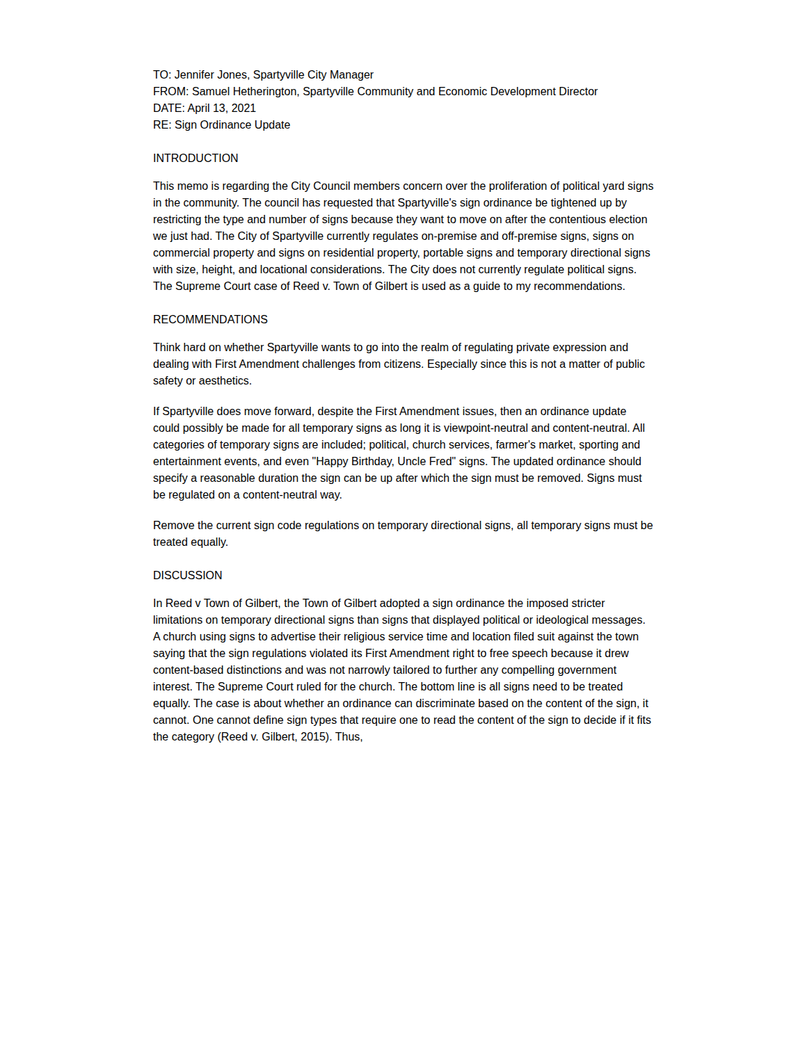TO: Jennifer Jones, Spartyville City Manager
FROM: Samuel Hetherington, Spartyville Community and Economic Development Director
DATE: April 13, 2021
RE: Sign Ordinance Update
Introduction
This memo is regarding the City Council members concern over the proliferation of political yard signs in the community. The council has requested that Spartyville's sign ordinance be tightened up by restricting the type and number of signs because they want to move on after the contentious election we just had. The City of Spartyville currently regulates on-premise and off-premise signs, signs on commercial property and signs on residential property, portable signs and temporary directional signs with size, height, and locational considerations. The City does not currently regulate political signs. The Supreme Court case of Reed v. Town of Gilbert is used as a guide to my recommendations.
Recommendations
Think hard on whether Spartyville wants to go into the realm of regulating private expression and dealing with First Amendment challenges from citizens. Especially since this is not a matter of public safety or aesthetics.
If Spartyville does move forward, despite the First Amendment issues, then an ordinance update could possibly be made for all temporary signs as long it is viewpoint-neutral and content-neutral. All categories of temporary signs are included; political, church services, farmer's market, sporting and entertainment events, and even "Happy Birthday, Uncle Fred" signs. The updated ordinance should specify a reasonable duration the sign can be up after which the sign must be removed. Signs must be regulated on a content-neutral way.
Remove the current sign code regulations on temporary directional signs, all temporary signs must be treated equally.
Discussion
In Reed v Town of Gilbert, the Town of Gilbert adopted a sign ordinance the imposed stricter limitations on temporary directional signs than signs that displayed political or ideological messages. A church using signs to advertise their religious service time and location filed suit against the town saying that the sign regulations violated its First Amendment right to free speech because it drew content-based distinctions and was not narrowly tailored to further any compelling government interest. The Supreme Court ruled for the church. The bottom line is all signs need to be treated equally. The case is about whether an ordinance can discriminate based on the content of the sign, it cannot. One cannot define sign types that require one to read the content of the sign to decide if it fits the category (Reed v. Gilbert, 2015). Thus,